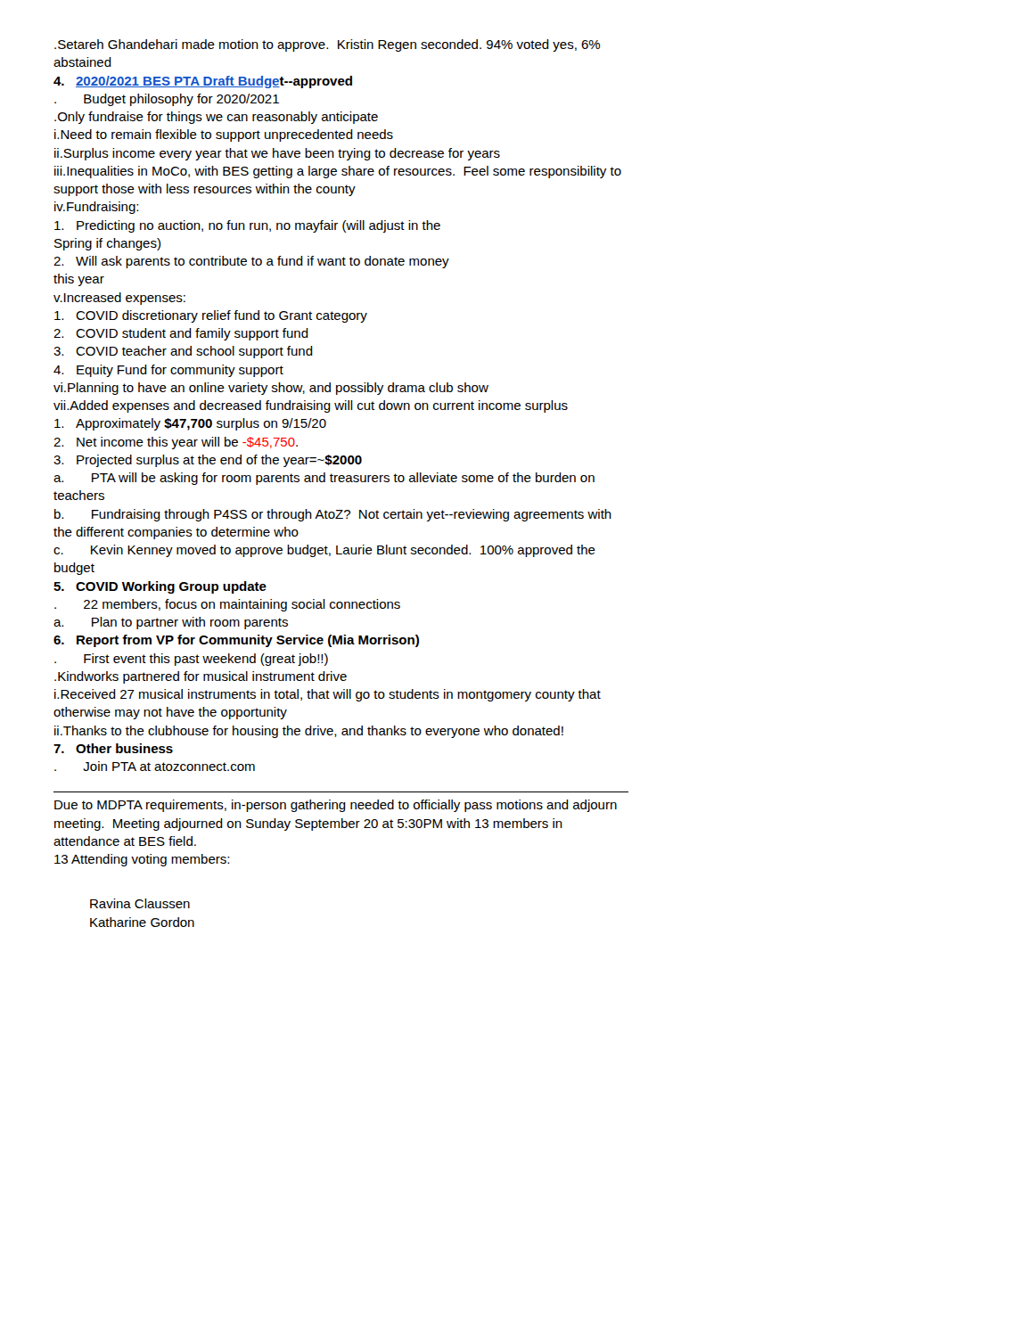.Setareh Ghandehari made motion to approve. Kristin Regen seconded. 94% voted yes, 6%
abstained
4. 2020/2021 BES PTA Draft Budge t--approved
. Budget philosophy for 2020/2021
.Only fundraise for things we can reasonably anticipate
i.Need to remain flexible to support unprecedented needs
ii.Surplus income every year that we have been trying to decrease for years
iii.Inequalities in MoCo, with BES getting a large share of resources. Feel some responsibility to
support those with less resources within the county
iv.Fundraising:
1. Predicting no auction, no fun run, no mayfair (will adjust in the
Spring if changes)
2. Will ask parents to contribute to a fund if want to donate money
this year
v.Increased expenses:
1. COVID discretionary relief fund to Grant category
2. COVID student and family support fund
3. COVID teacher and school support fund
4. Equity Fund for community support
vi.Planning to have an online variety show, and possibly drama club show
vii.Added expenses and decreased fundraising will cut down on current income surplus
1. Approximately $47,700 surplus on 9/15/20
2. Net income this year will be -$45,750.
3. Projected surplus at the end of the year=~$2000
a. PTA will be asking for room parents and treasurers to alleviate some of the burden on
teachers
b. Fundraising through P4SS or through AtoZ? Not certain yet--reviewing agreements with
the different companies to determine who
c. Kevin Kenney moved to approve budget, Laurie Blunt seconded. 100% approved the
budget
5. COVID Working Group update
. 22 members, focus on maintaining social connections
a. Plan to partner with room parents
6. Report from VP for Community Service (Mia Morrison)
. First event this past weekend (great job!!)
.Kindworks partnered for musical instrument drive
i.Received 27 musical instruments in total, that will go to students in montgomery county that
otherwise may not have the opportunity
ii.Thanks to the clubhouse for housing the drive, and thanks to everyone who donated!
7. Other business
. Join PTA at atozconnect.com
Due to MDPTA requirements, in-person gathering needed to officially pass motions and adjourn
meeting. Meeting adjourned on Sunday September 20 at 5:30PM with 13 members in
attendance at BES field.
13 Attending voting members:
Ravina Claussen
Katharine Gordon